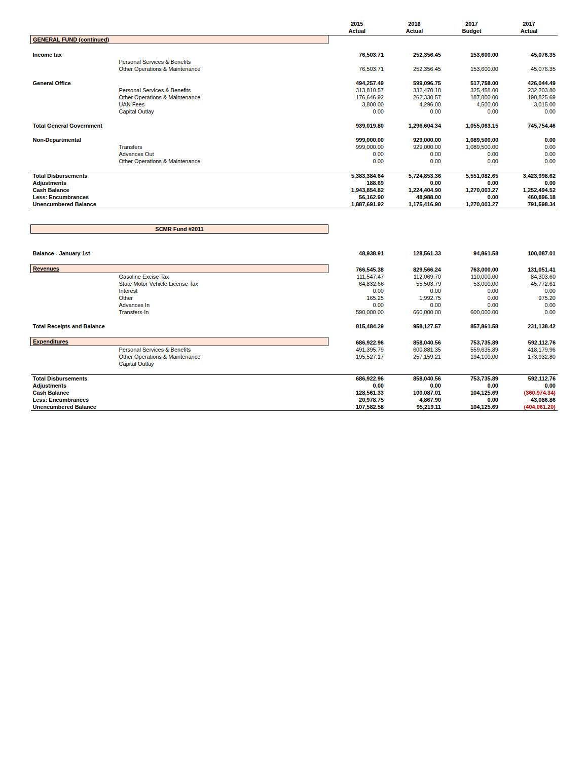| | | 2015 | 2016 | 2017 | 2017 |
| | | Actual | Actual | Budget | Actual |
| GENERAL FUND (continued) | | | | |
| Income tax | | 76,503.71 | 252,356.45 | 153,600.00 | 45,076.35 |
| | Personal Services & Benefits | | | | |
| | Other Operations & Maintenance | 76,503.71 | 252,356.45 | 153,600.00 | 45,076.35 |
| General Office | | 494,257.49 | 599,096.75 | 517,758.00 | 426,044.49 |
| | Personal Services & Benefits | 313,810.57 | 332,470.18 | 325,458.00 | 232,203.80 |
| | Other Operations & Maintenance | 176,646.92 | 262,330.57 | 187,800.00 | 190,825.69 |
| | UAN Fees | 3,800.00 | 4,296.00 | 4,500.00 | 3,015.00 |
| | Capital Outlay | 0.00 | 0.00 | 0.00 | 0.00 |
| Total General Government | | 939,019.80 | 1,296,604.34 | 1,055,063.15 | 745,754.46 |
| Non-Departmental | | 999,000.00 | 929,000.00 | 1,089,500.00 | 0.00 |
| | Transfers | 999,000.00 | 929,000.00 | 1,089,500.00 | 0.00 |
| | Advances Out | 0.00 | 0.00 | 0.00 | 0.00 |
| | Other Operations & Maintenance | 0.00 | 0.00 | 0.00 | 0.00 |
| Total Disbursements | | 5,383,384.64 | 5,724,853.36 | 5,551,082.65 | 3,423,998.62 |
| Adjustments | | 188.69 | 0.00 | 0.00 | 0.00 |
| Cash Balance | | 1,943,854.82 | 1,224,404.90 | 1,270,003.27 | 1,252,494.52 |
| Less: Encumbrances | | 56,162.90 | 48,988.00 | 0.00 | 460,896.18 |
| Unencumbered Balance | | 1,887,691.92 | 1,175,416.90 | 1,270,003.27 | 791,598.34 |
| SCMR Fund #2011 | | | | |
| Balance - January 1st | | 48,938.91 | 128,561.33 | 94,861.58 | 100,087.01 |
| Revenues | 766,545.38 | 829,566.24 | 763,000.00 | 131,051.41 |
| | Gasoline Excise Tax | 111,547.47 | 112,069.70 | 110,000.00 | 84,303.60 |
| | State Motor Vehicle License Tax | 64,832.66 | 55,503.79 | 53,000.00 | 45,772.61 |
| | Interest | 0.00 | 0.00 | 0.00 | 0.00 |
| | Other | 165.25 | 1,992.75 | 0.00 | 975.20 |
| | Advances In | 0.00 | 0.00 | 0.00 | 0.00 |
| | Transfers-In | 590,000.00 | 660,000.00 | 600,000.00 | 0.00 |
| Total Receipts and Balance | | 815,484.29 | 958,127.57 | 857,861.58 | 231,138.42 |
| Expenditures | 686,922.96 | 858,040.56 | 753,735.89 | 592,112.76 |
| | Personal Services & Benefits | 491,395.79 | 600,881.35 | 559,635.89 | 418,179.96 |
| | Other Operations & Maintenance | 195,527.17 | 257,159.21 | 194,100.00 | 173,932.80 |
| | Capital Outlay | | | | |
| Total Disbursements | | 686,922.96 | 858,040.56 | 753,735.89 | 592,112.76 |
| Adjustments | | 0.00 | 0.00 | 0.00 | 0.00 |
| Cash Balance | | 128,561.33 | 100,087.01 | 104,125.69 | (360,974.34) |
| Less: Encumbrances | | 20,978.75 | 4,867.90 | 0.00 | 43,086.86 |
| Unencumbered Balance | | 107,582.58 | 95,219.11 | 104,125.69 | (404,061.20) |